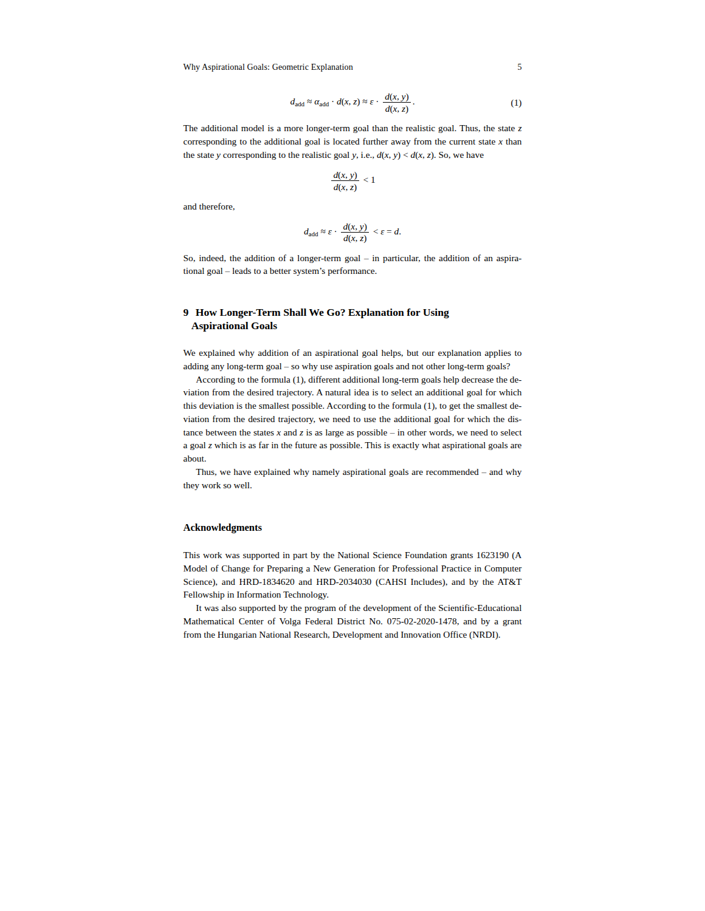Why Aspirational Goals: Geometric Explanation 5
dadd ≈ αadd · d(x, z) ≈ ε · d(x, y) d(x, z). (1)
The additional model is a more longer-term goal than the realistic goal. Thus, the state z corresponding to the additional goal is located further away from the current state x than the state y corresponding to the realistic goal y, i.e., d(x, y) < d(x, z). So, we have
d(x, y) d(x, z) < 1
and therefore,
dadd ≈ ε · d(x, y) d(x, z) < ε = d.
So, indeed, the addition of a longer-term goal – in particular, the addition of an aspirational goal – leads to a better system’s performance.
9 How Longer-Term Shall We Go? Explanation for Using
Aspirational Goals
We explained why addition of an aspirational goal helps, but our explanation applies to adding any long-term goal – so why use aspiration goals and not other long-term goals?
According to the formula (1), different additional long-term goals help decrease the deviation from the desired trajectory. A natural idea is to select an additional goal for which this deviation is the smallest possible. According to the formula (1), to get the smallest deviation from the desired trajectory, we need to use the additional goal for which the distance between the states x and z is as large as possible – in other words, we need to select a goal z which is as far in the future as possible. This is exactly what aspirational goals are about.
Thus, we have explained why namely aspirational goals are recommended – and why they work so well.
Acknowledgments
This work was supported in part by the National Science Foundation grants 1623190 (A Model of Change for Preparing a New Generation for Professional Practice in Computer Science), and HRD-1834620 and HRD-2034030 (CAHSI Includes), and by the AT&T Fellowship in Information Technology.
It was also supported by the program of the development of the Scientific-Educational Mathematical Center of Volga Federal District No. 075-02-2020-1478, and by a grant from the Hungarian National Research, Development and Innovation Office (NRDI).